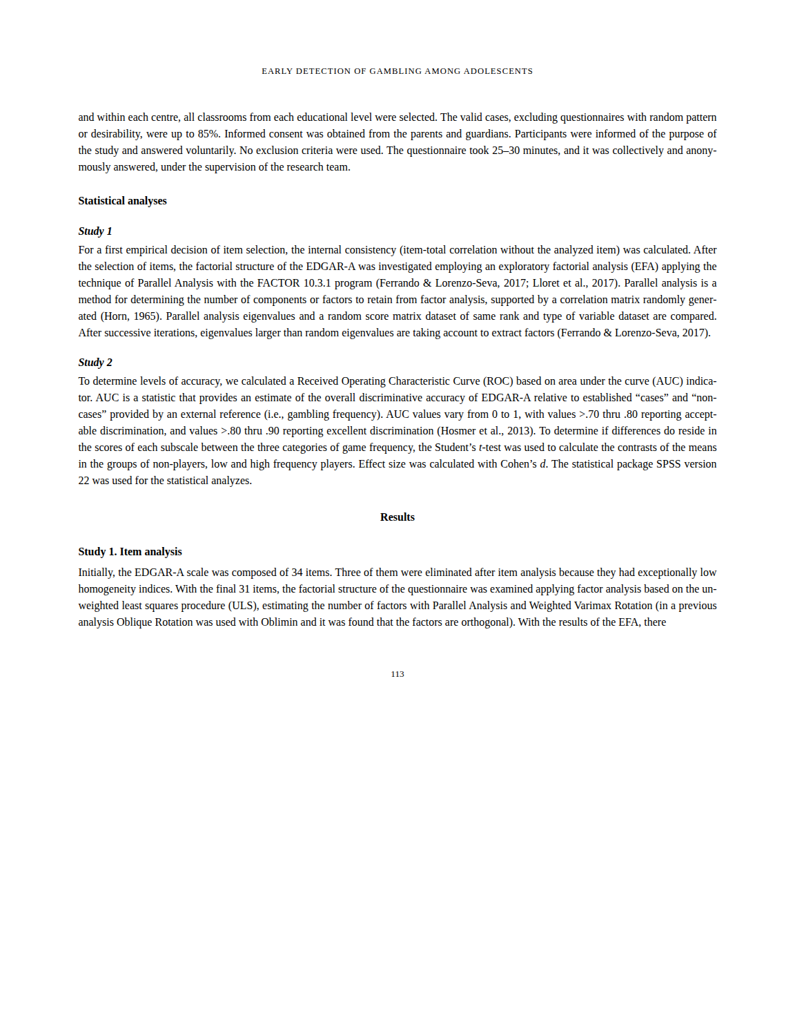Early Detection of Gambling Among Adolescents
and within each centre, all classrooms from each educational level were selected. The valid cases, excluding questionnaires with random pattern or desirability, were up to 85%. Informed consent was obtained from the parents and guardians. Participants were informed of the purpose of the study and answered voluntarily. No exclusion criteria were used. The questionnaire took 25–30 minutes, and it was collectively and anonymously answered, under the supervision of the research team.
Statistical analyses
Study 1
For a first empirical decision of item selection, the internal consistency (item-total correlation without the analyzed item) was calculated. After the selection of items, the factorial structure of the EDGAR-A was investigated employing an exploratory factorial analysis (EFA) applying the technique of Parallel Analysis with the FACTOR 10.3.1 program (Ferrando & Lorenzo-Seva, 2017; Lloret et al., 2017). Parallel analysis is a method for determining the number of components or factors to retain from factor analysis, supported by a correlation matrix randomly generated (Horn, 1965). Parallel analysis eigenvalues and a random score matrix dataset of same rank and type of variable dataset are compared. After successive iterations, eigenvalues larger than random eigenvalues are taking account to extract factors (Ferrando & Lorenzo-Seva, 2017).
Study 2
To determine levels of accuracy, we calculated a Received Operating Characteristic Curve (ROC) based on area under the curve (AUC) indicator. AUC is a statistic that provides an estimate of the overall discriminative accuracy of EDGAR-A relative to established “cases” and “non-cases” provided by an external reference (i.e., gambling frequency). AUC values vary from 0 to 1, with values >.70 thru .80 reporting acceptable discrimination, and values >.80 thru .90 reporting excellent discrimination (Hosmer et al., 2013). To determine if differences do reside in the scores of each subscale between the three categories of game frequency, the Student’s t-test was used to calculate the contrasts of the means in the groups of non-players, low and high frequency players. Effect size was calculated with Cohen’s d. The statistical package SPSS version 22 was used for the statistical analyzes.
Results
Study 1. Item analysis
Initially, the EDGAR-A scale was composed of 34 items. Three of them were eliminated after item analysis because they had exceptionally low homogeneity indices. With the final 31 items, the factorial structure of the questionnaire was examined applying factor analysis based on the unweighted least squares procedure (ULS), estimating the number of factors with Parallel Analysis and Weighted Varimax Rotation (in a previous analysis Oblique Rotation was used with Oblimin and it was found that the factors are orthogonal). With the results of the EFA, there
113